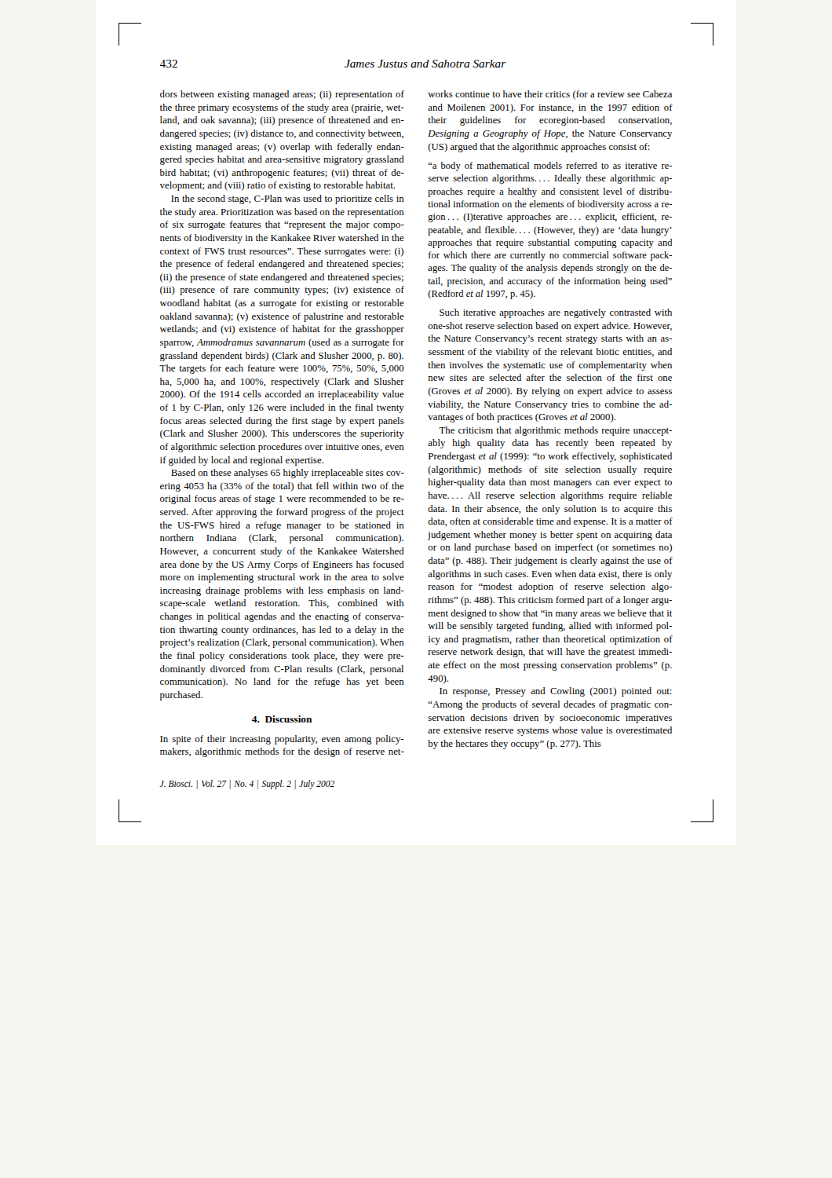432 James Justus and Sahotra Sarkar
dors between existing managed areas; (ii) representation of the three primary ecosystems of the study area (prairie, wetland, and oak savanna); (iii) presence of threatened and endangered species; (iv) distance to, and connectivity between, existing managed areas; (v) overlap with federally endangered species habitat and area-sensitive migratory grassland bird habitat; (vi) anthropogenic features; (vii) threat of development; and (viii) ratio of existing to restorable habitat.
In the second stage, C-Plan was used to prioritize cells in the study area. Prioritization was based on the representation of six surrogate features that “represent the major components of biodiversity in the Kankakee River watershed in the context of FWS trust resources”. These surrogates were: (i) the presence of federal endangered and threatened species; (ii) the presence of state endangered and threatened species; (iii) presence of rare community types; (iv) existence of woodland habitat (as a surrogate for existing or restorable oakland savanna); (v) existence of palustrine and restorable wetlands; and (vi) existence of habitat for the grasshopper sparrow, Ammodramus savannarum (used as a surrogate for grassland dependent birds) (Clark and Slusher 2000, p. 80). The targets for each feature were 100%, 75%, 50%, 5,000 ha, 5,000 ha, and 100%, respectively (Clark and Slusher 2000). Of the 1914 cells accorded an irreplaceability value of 1 by C-Plan, only 126 were included in the final twenty focus areas selected during the first stage by expert panels (Clark and Slusher 2000). This underscores the superiority of algorithmic selection procedures over intuitive ones, even if guided by local and regional expertise.
Based on these analyses 65 highly irreplaceable sites covering 4053 ha (33% of the total) that fell within two of the original focus areas of stage 1 were recommended to be reserved. After approving the forward progress of the project the US-FWS hired a refuge manager to be stationed in northern Indiana (Clark, personal communication). However, a concurrent study of the Kankakee Watershed area done by the US Army Corps of Engineers has focused more on implementing structural work in the area to solve increasing drainage problems with less emphasis on landscape-scale wetland restoration. This, combined with changes in political agendas and the enacting of conservation thwarting county ordinances, has led to a delay in the project’s realization (Clark, personal communication). When the final policy considerations took place, they were predominantly divorced from C-Plan results (Clark, personal communication). No land for the refuge has yet been purchased.
4. Discussion
In spite of their increasing popularity, even among policy-makers, algorithmic methods for the design of reserve networks continue to have their critics (for a review see Cabeza and Moilenen 2001). For instance, in the 1997 edition of their guidelines for ecoregion-based conservation, Designing a Geography of Hope, the Nature Conservancy (US) argued that the algorithmic approaches consist of:
“a body of mathematical models referred to as iterative reserve selection algorithms. . . . Ideally these algorithmic approaches require a healthy and consistent level of distributional information on the elements of biodiversity across a region . . . (I)terative approaches are . . . explicit, efficient, repeatable, and flexible. . . . (However, they) are ‘data hungry’ approaches that require substantial computing capacity and for which there are currently no commercial software packages. The quality of the analysis depends strongly on the detail, precision, and accuracy of the information being used” (Redford et al 1997, p. 45).
Such iterative approaches are negatively contrasted with one-shot reserve selection based on expert advice. However, the Nature Conservancy’s recent strategy starts with an assessment of the viability of the relevant biotic entities, and then involves the systematic use of complementarity when new sites are selected after the selection of the first one (Groves et al 2000). By relying on expert advice to assess viability, the Nature Conservancy tries to combine the advantages of both practices (Groves et al 2000).
The criticism that algorithmic methods require unacceptably high quality data has recently been repeated by Prendergast et al (1999): “to work effectively, sophisticated (algorithmic) methods of site selection usually require higher-quality data than most managers can ever expect to have. . . . All reserve selection algorithms require reliable data. In their absence, the only solution is to acquire this data, often at considerable time and expense. It is a matter of judgement whether money is better spent on acquiring data or on land purchase based on imperfect (or sometimes no) data” (p. 488). Their judgement is clearly against the use of algorithms in such cases. Even when data exist, there is only reason for “modest adoption of reserve selection algorithms” (p. 488). This criticism formed part of a longer argument designed to show that “in many areas we believe that it will be sensibly targeted funding, allied with informed policy and pragmatism, rather than theoretical optimization of reserve network design, that will have the greatest immediate effect on the most pressing conservation problems” (p. 490).
In response, Pressey and Cowling (2001) pointed out: “Among the products of several decades of pragmatic conservation decisions driven by socioeconomic imperatives are extensive reserve systems whose value is overestimated by the hectares they occupy” (p. 277). This
J. Biosci.|Vol. 27|No. 4|Suppl. 2|July 2002